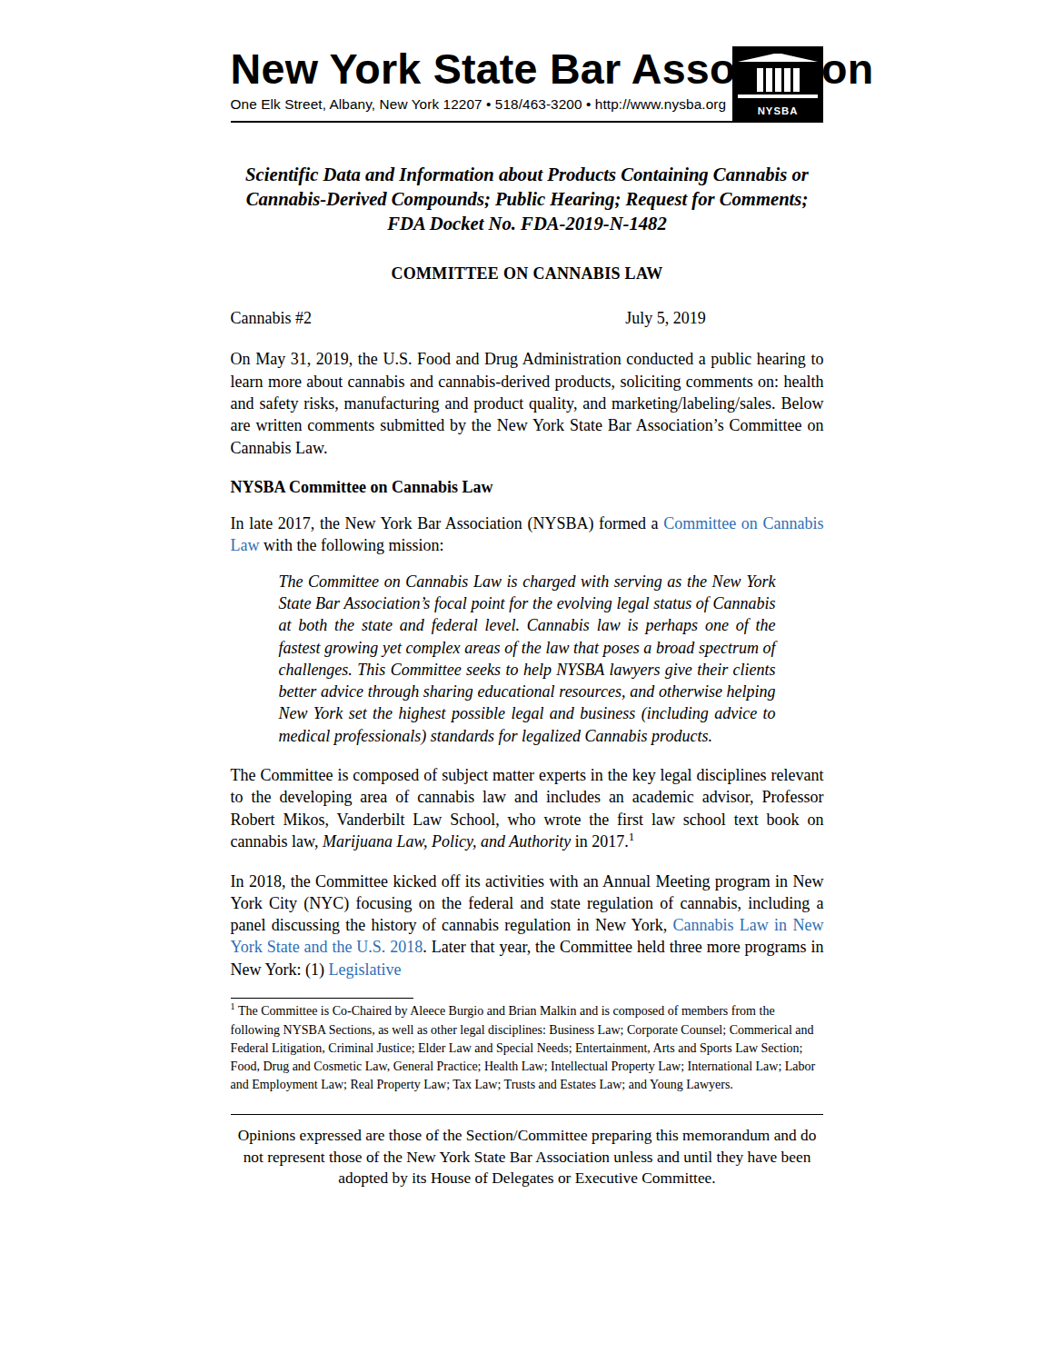NYSBA
New York State Bar Association
One Elk Street, Albany, New York 12207 • 518/463-3200 • http://www.nysba.org
Scientific Data and Information about Products Containing Cannabis or Cannabis-Derived Compounds; Public Hearing; Request for Comments; FDA Docket No. FDA-2019-N-1482
COMMITTEE ON CANNABIS LAW
Cannabis #2
July 5, 2019
On May 31, 2019, the U.S. Food and Drug Administration conducted a public hearing to learn more about cannabis and cannabis-derived products, soliciting comments on: health and safety risks, manufacturing and product quality, and marketing/labeling/sales. Below are written comments submitted by the New York State Bar Association’s Committee on Cannabis Law.
NYSBA Committee on Cannabis Law
In late 2017, the New York Bar Association (NYSBA) formed a Committee on Cannabis Law with the following mission:
The Committee on Cannabis Law is charged with serving as the New York State Bar Association’s focal point for the evolving legal status of Cannabis at both the state and federal level. Cannabis law is perhaps one of the fastest growing yet complex areas of the law that poses a broad spectrum of challenges. This Committee seeks to help NYSBA lawyers give their clients better advice through sharing educational resources, and otherwise helping New York set the highest possible legal and business (including advice to medical professionals) standards for legalized Cannabis products.
The Committee is composed of subject matter experts in the key legal disciplines relevant to the developing area of cannabis law and includes an academic advisor, Professor Robert Mikos, Vanderbilt Law School, who wrote the first law school text book on cannabis law, Marijuana Law, Policy, and Authority in 2017.1
In 2018, the Committee kicked off its activities with an Annual Meeting program in New York City (NYC) focusing on the federal and state regulation of cannabis, including a panel discussing the history of cannabis regulation in New York, Cannabis Law in New York State and the U.S. 2018. Later that year, the Committee held three more programs in New York: (1) Legislative
1 The Committee is Co-Chaired by Aleece Burgio and Brian Malkin and is composed of members from the following NYSBA Sections, as well as other legal disciplines: Business Law; Corporate Counsel; Commerical and Federal Litigation, Criminal Justice; Elder Law and Special Needs; Entertainment, Arts and Sports Law Section; Food, Drug and Cosmetic Law, General Practice; Health Law; Intellectual Property Law; International Law; Labor and Employment Law; Real Property Law; Tax Law; Trusts and Estates Law; and Young Lawyers.
Opinions expressed are those of the Section/Committee preparing this memorandum and do not represent those of the New York State Bar Association unless and until they have been adopted by its House of Delegates or Executive Committee.